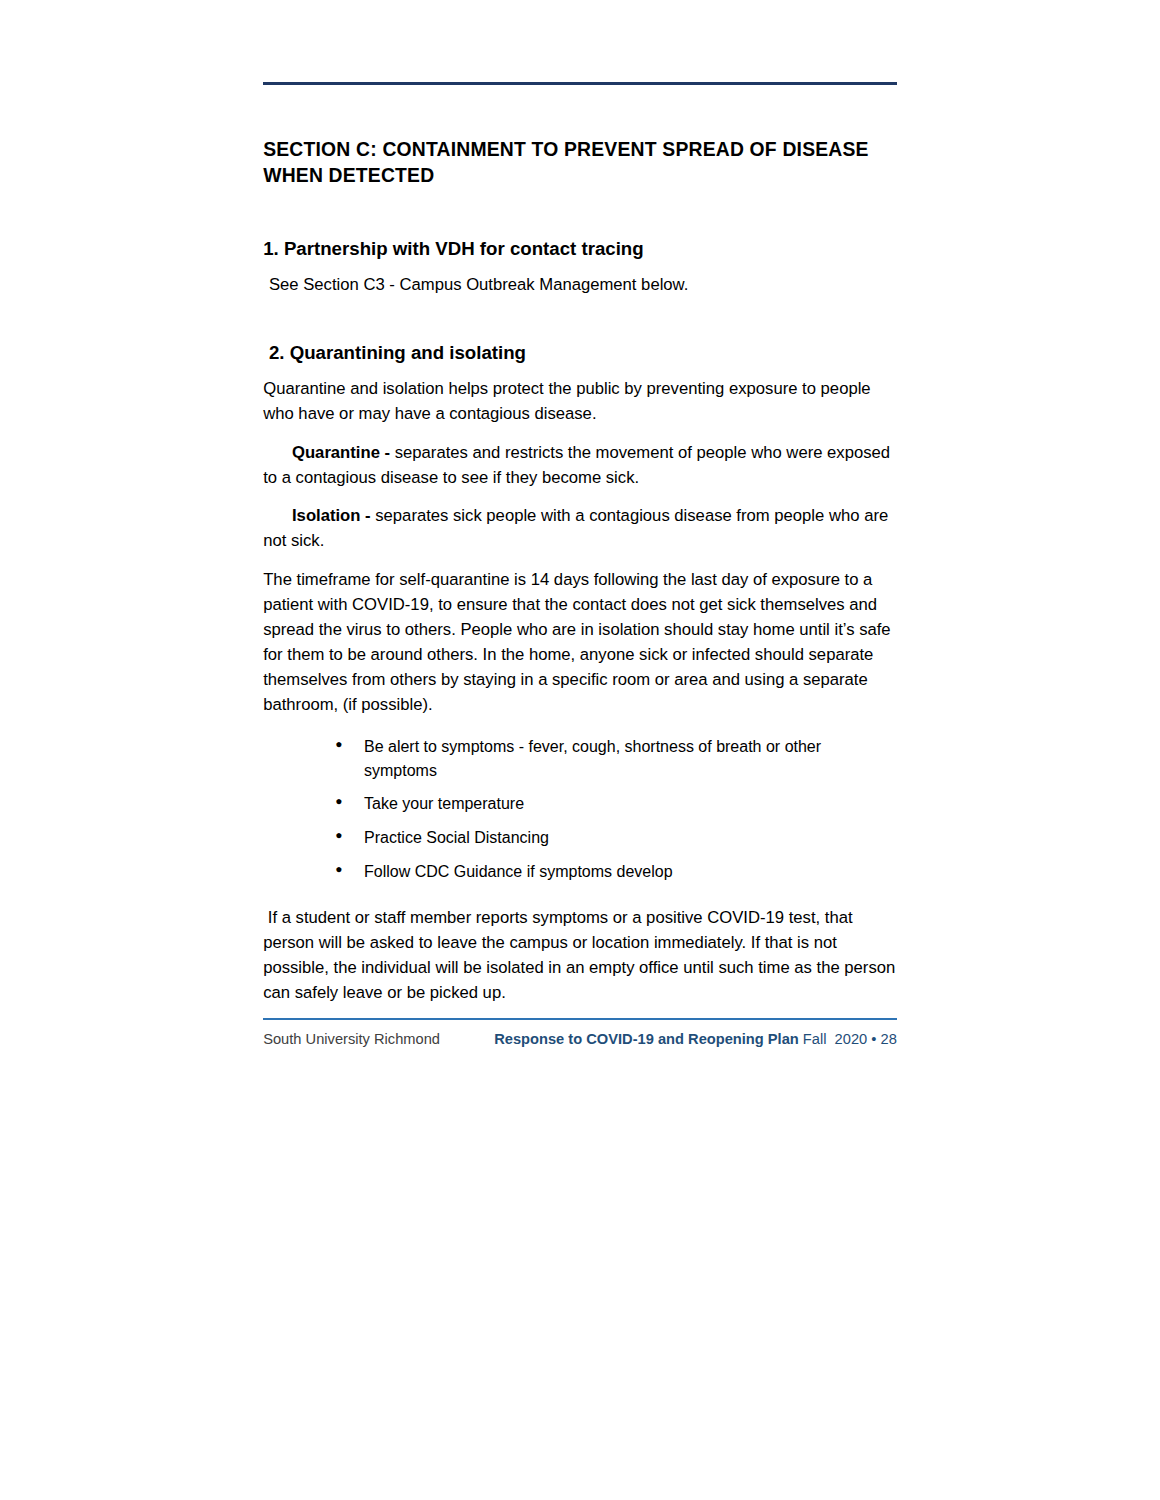SECTION C: CONTAINMENT TO PREVENT SPREAD OF DISEASE WHEN DETECTED
1. Partnership with VDH for contact tracing
See Section C3 - Campus Outbreak Management below.
2. Quarantining and isolating
Quarantine and isolation helps protect the public by preventing exposure to people who have or may have a contagious disease.
Quarantine - separates and restricts the movement of people who were exposed to a contagious disease to see if they become sick.
Isolation - separates sick people with a contagious disease from people who are not sick.
The timeframe for self-quarantine is 14 days following the last day of exposure to a patient with COVID-19, to ensure that the contact does not get sick themselves and spread the virus to others. People who are in isolation should stay home until it’s safe for them to be around others. In the home, anyone sick or infected should separate themselves from others by staying in a specific room or area and using a separate bathroom, (if possible).
Be alert to symptoms - fever, cough, shortness of breath or other symptoms
Take your temperature
Practice Social Distancing
Follow CDC Guidance if symptoms develop
If a student or staff member reports symptoms or a positive COVID-19 test, that person will be asked to leave the campus or location immediately. If that is not possible, the individual will be isolated in an empty office until such time as the person can safely leave or be picked up.
South University Richmond
Response to COVID-19 and Reopening Plan Fall 2020 • 28